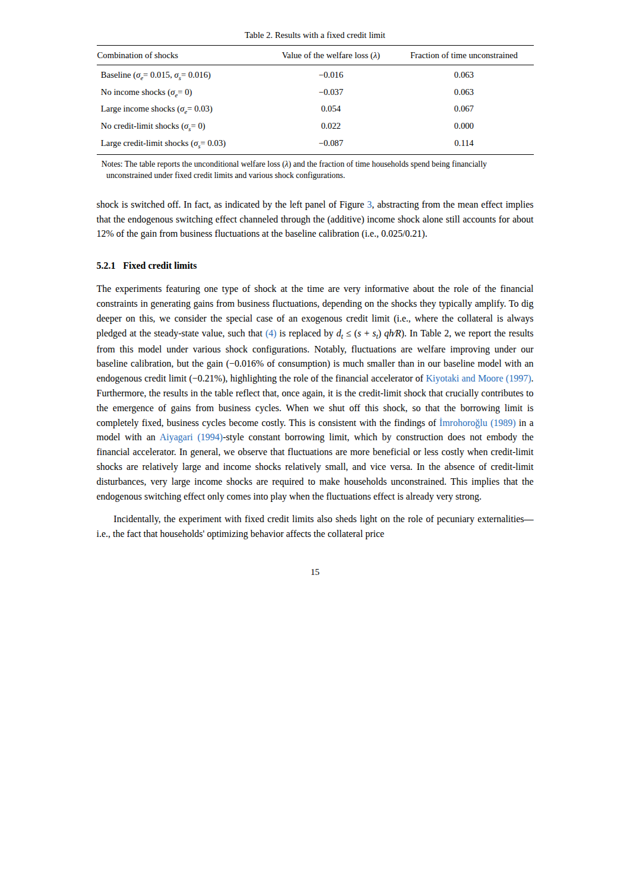Table 2. Results with a fixed credit limit
| Combination of shocks | Value of the welfare loss ( λ ) | Fraction of time unconstrained |
| --- | --- | --- |
| Baseline ( σ e = 0.015, σ s = 0.016) | −0.016 | 0.063 |
| No income shocks ( σ e = 0) | −0.037 | 0.063 |
| Large income shocks ( σ e = 0.03) | 0.054 | 0.067 |
| No credit-limit shocks ( σ s = 0) | 0.022 | 0.000 |
| Large credit-limit shocks ( σ s = 0.03) | −0.087 | 0.114 |
Notes: The table reports the unconditional welfare loss (λ) and the fraction of time households spend being financially unconstrained under fixed credit limits and various shock configurations.
shock is switched off. In fact, as indicated by the left panel of Figure 3, abstracting from the mean effect implies that the endogenous switching effect channeled through the (additive) income shock alone still accounts for about 12% of the gain from business fluctuations at the baseline calibration (i.e., 0.025/0.21).
5.2.1 Fixed credit limits
The experiments featuring one type of shock at the time are very informative about the role of the financial constraints in generating gains from business fluctuations, depending on the shocks they typically amplify. To dig deeper on this, we consider the special case of an exogenous credit limit (i.e., where the collateral is always pledged at the steady-state value, such that (4) is replaced by dt ≤ (s + st) qh⁄R). In Table 2, we report the results from this model under various shock configurations. Notably, fluctuations are welfare improving under our baseline calibration, but the gain (−0.016% of consumption) is much smaller than in our baseline model with an endogenous credit limit (−0.21%), highlighting the role of the financial accelerator of Kiyotaki and Moore (1997). Furthermore, the results in the table reflect that, once again, it is the credit-limit shock that crucially contributes to the emergence of gains from business cycles. When we shut off this shock, so that the borrowing limit is completely fixed, business cycles become costly. This is consistent with the findings of İmrohoroğlu (1989) in a model with an Aiyagari (1994)-style constant borrowing limit, which by construction does not embody the financial accelerator. In general, we observe that fluctuations are more beneficial or less costly when credit-limit shocks are relatively large and income shocks relatively small, and vice versa. In the absence of credit-limit disturbances, very large income shocks are required to make households unconstrained. This implies that the endogenous switching effect only comes into play when the fluctuations effect is already very strong.
Incidentally, the experiment with fixed credit limits also sheds light on the role of pecuniary externalities—i.e., the fact that households' optimizing behavior affects the collateral price
15